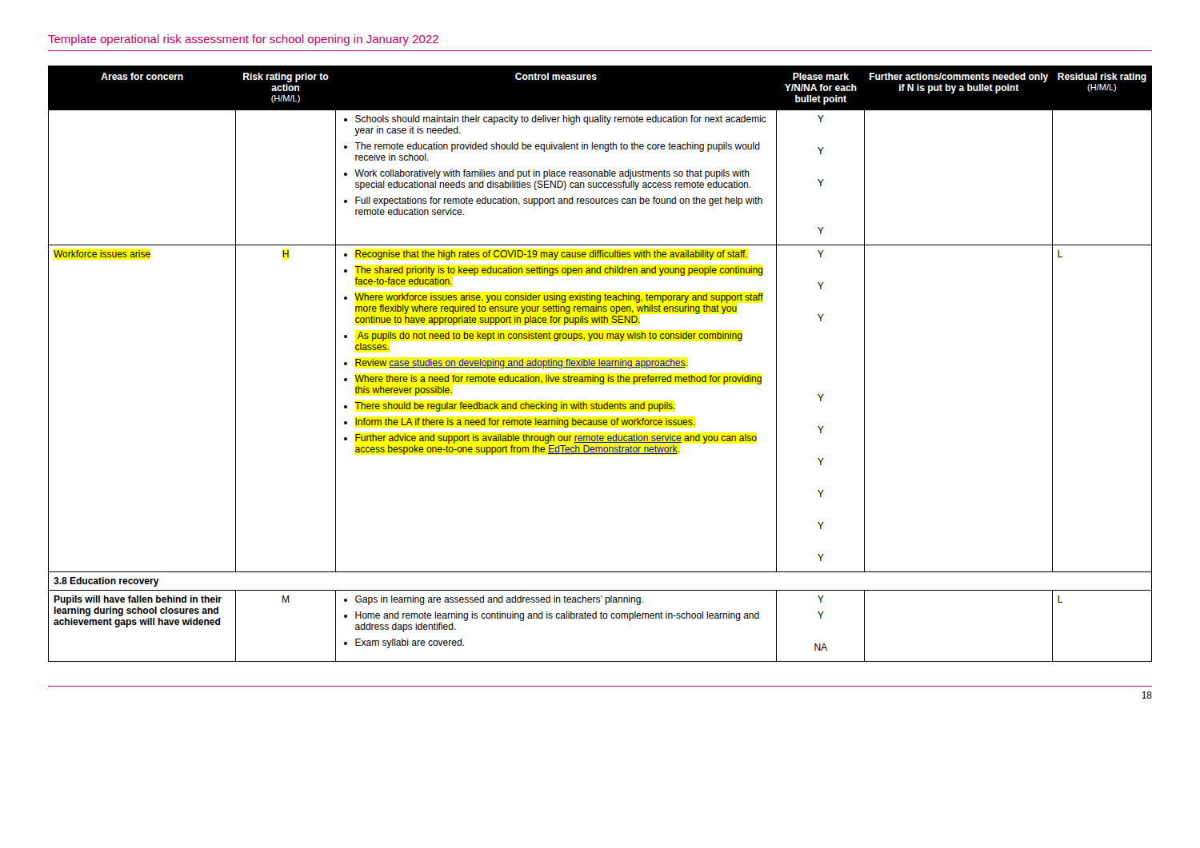Template operational risk assessment for school opening in January 2022
| Areas for concern | Risk rating prior to action (H/M/L) | Control measures | Please mark Y/N/NA for each bullet point | Further actions/comments needed only if N is put by a bullet point | Residual risk rating (H/M/L) |
| --- | --- | --- | --- | --- | --- |
| | | Schools should maintain their capacity to deliver high quality remote education for next academic year in case it is needed. The remote education provided should be equivalent in length to the core teaching pupils would receive in school. Work collaboratively with families and put in place reasonable adjustments so that pupils with special educational needs and disabilities (SEND) can successfully access remote education. Full expectations for remote education, support and resources can be found on the get help with remote education service. | Y Y Y Y | | |
| Workforce issues arise | H | Recognise that the high rates of COVID-19 may cause difficulties with the availability of staff. The shared priority is to keep education settings open and children and young people continuing face-to-face education. Where workforce issues arise, you consider using existing teaching, temporary and support staff more flexibly where required to ensure your setting remains open, whilst ensuring that you continue to have appropriate support in place for pupils with SEND. As pupils do not need to be kept in consistent groups, you may wish to consider combining classes. Review case studies on developing and adopting flexible learning approaches . Where there is a need for remote education, live streaming is the preferred method for providing this wherever possible. There should be regular feedback and checking in with students and pupils. Inform the LA if there is a need for remote learning because of workforce issues. Further advice and support is available through our remote education service and you can also access bespoke one-to-one support from the EdTech Demonstrator network . | Y Y Y Y Y Y Y Y Y | | L |
| 3.8 Education recovery |
| Pupils will have fallen behind in their learning during school closures and achievement gaps will have widened | M | Gaps in learning are assessed and addressed in teachers’ planning. Home and remote learning is continuing and is calibrated to complement in-school learning and address daps identified. Exam syllabi are covered. | Y Y NA | | L |
18